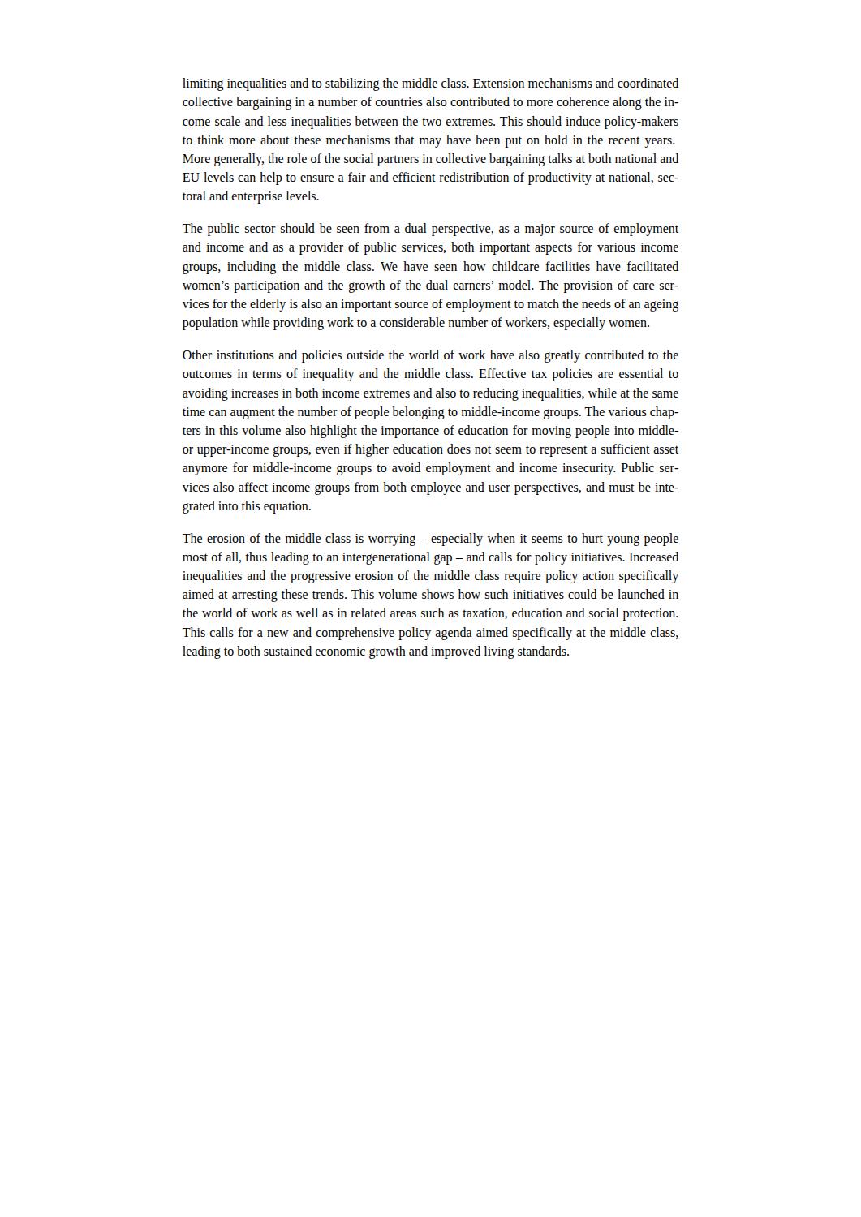limiting inequalities and to stabilizing the middle class. Extension mechanisms and coordinated collective bargaining in a number of countries also contributed to more coherence along the income scale and less inequalities between the two extremes. This should induce policy-makers to think more about these mechanisms that may have been put on hold in the recent years. More generally, the role of the social partners in collective bargaining talks at both national and EU levels can help to ensure a fair and efficient redistribution of productivity at national, sectoral and enterprise levels.
The public sector should be seen from a dual perspective, as a major source of employment and income and as a provider of public services, both important aspects for various income groups, including the middle class. We have seen how childcare facilities have facilitated women’s participation and the growth of the dual earners’ model. The provision of care services for the elderly is also an important source of employment to match the needs of an ageing population while providing work to a considerable number of workers, especially women.
Other institutions and policies outside the world of work have also greatly contributed to the outcomes in terms of inequality and the middle class. Effective tax policies are essential to avoiding increases in both income extremes and also to reducing inequalities, while at the same time can augment the number of people belonging to middle-income groups. The various chapters in this volume also highlight the importance of education for moving people into middle- or upper-income groups, even if higher education does not seem to represent a sufficient asset anymore for middle-income groups to avoid employment and income insecurity. Public services also affect income groups from both employee and user perspectives, and must be integrated into this equation.
The erosion of the middle class is worrying – especially when it seems to hurt young people most of all, thus leading to an intergenerational gap – and calls for policy initiatives. Increased inequalities and the progressive erosion of the middle class require policy action specifically aimed at arresting these trends. This volume shows how such initiatives could be launched in the world of work as well as in related areas such as taxation, education and social protection. This calls for a new and comprehensive policy agenda aimed specifically at the middle class, leading to both sustained economic growth and improved living standards.